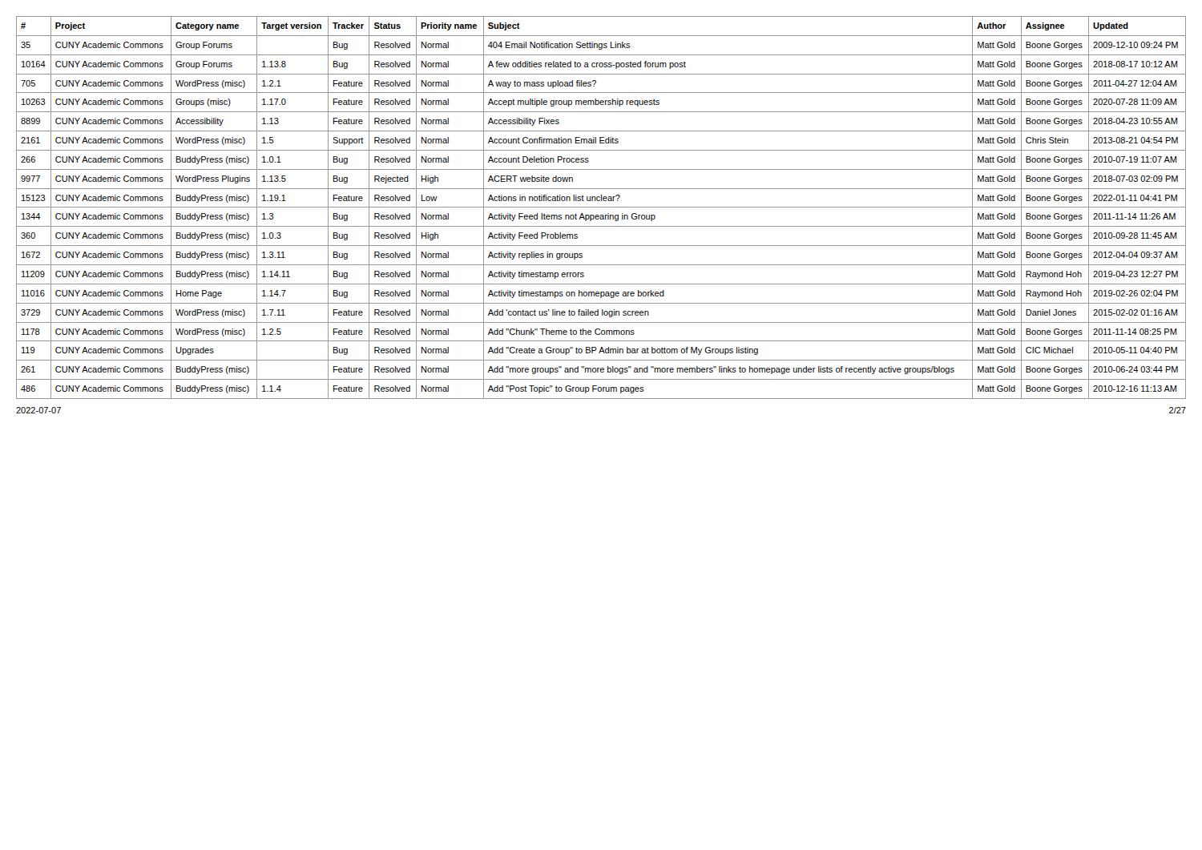| # | Project | Category name | Target version | Tracker | Status | Priority name | Subject | Author | Assignee | Updated |
| --- | --- | --- | --- | --- | --- | --- | --- | --- | --- | --- |
| 35 | CUNY Academic Commons | Group Forums | | Bug | Resolved | Normal | 404 Email Notification Settings Links | Matt Gold | Boone Gorges | 2009-12-10 09:24 PM |
| 10164 | CUNY Academic Commons | Group Forums | 1.13.8 | Bug | Resolved | Normal | A few oddities related to a cross-posted forum post | Matt Gold | Boone Gorges | 2018-08-17 10:12 AM |
| 705 | CUNY Academic Commons | WordPress (misc) | 1.2.1 | Feature | Resolved | Normal | A way to mass upload files? | Matt Gold | Boone Gorges | 2011-04-27 12:04 AM |
| 10263 | CUNY Academic Commons | Groups (misc) | 1.17.0 | Feature | Resolved | Normal | Accept multiple group membership requests | Matt Gold | Boone Gorges | 2020-07-28 11:09 AM |
| 8899 | CUNY Academic Commons | Accessibility | 1.13 | Feature | Resolved | Normal | Accessibility Fixes | Matt Gold | Boone Gorges | 2018-04-23 10:55 AM |
| 2161 | CUNY Academic Commons | WordPress (misc) | 1.5 | Support | Resolved | Normal | Account Confirmation Email Edits | Matt Gold | Chris Stein | 2013-08-21 04:54 PM |
| 266 | CUNY Academic Commons | BuddyPress (misc) | 1.0.1 | Bug | Resolved | Normal | Account Deletion Process | Matt Gold | Boone Gorges | 2010-07-19 11:07 AM |
| 9977 | CUNY Academic Commons | WordPress Plugins | 1.13.5 | Bug | Rejected | High | ACERT website down | Matt Gold | Boone Gorges | 2018-07-03 02:09 PM |
| 15123 | CUNY Academic Commons | BuddyPress (misc) | 1.19.1 | Feature | Resolved | Low | Actions in notification list unclear? | Matt Gold | Boone Gorges | 2022-01-11 04:41 PM |
| 1344 | CUNY Academic Commons | BuddyPress (misc) | 1.3 | Bug | Resolved | Normal | Activity Feed Items not Appearing in Group | Matt Gold | Boone Gorges | 2011-11-14 11:26 AM |
| 360 | CUNY Academic Commons | BuddyPress (misc) | 1.0.3 | Bug | Resolved | High | Activity Feed Problems | Matt Gold | Boone Gorges | 2010-09-28 11:45 AM |
| 1672 | CUNY Academic Commons | BuddyPress (misc) | 1.3.11 | Bug | Resolved | Normal | Activity replies in groups | Matt Gold | Boone Gorges | 2012-04-04 09:37 AM |
| 11209 | CUNY Academic Commons | BuddyPress (misc) | 1.14.11 | Bug | Resolved | Normal | Activity timestamp errors | Matt Gold | Raymond Hoh | 2019-04-23 12:27 PM |
| 11016 | CUNY Academic Commons | Home Page | 1.14.7 | Bug | Resolved | Normal | Activity timestamps on homepage are borked | Matt Gold | Raymond Hoh | 2019-02-26 02:04 PM |
| 3729 | CUNY Academic Commons | WordPress (misc) | 1.7.11 | Feature | Resolved | Normal | Add 'contact us' line to failed login screen | Matt Gold | Daniel Jones | 2015-02-02 01:16 AM |
| 1178 | CUNY Academic Commons | WordPress (misc) | 1.2.5 | Feature | Resolved | Normal | Add "Chunk" Theme to the Commons | Matt Gold | Boone Gorges | 2011-11-14 08:25 PM |
| 119 | CUNY Academic Commons | Upgrades | | Bug | Resolved | Normal | Add "Create a Group" to BP Admin bar at bottom of My Groups listing | Matt Gold | CIC Michael | 2010-05-11 04:40 PM |
| 261 | CUNY Academic Commons | BuddyPress (misc) | | Feature | Resolved | Normal | Add "more groups" and "more blogs" and "more members" links to homepage under lists of recently active groups/blogs | Matt Gold | Boone Gorges | 2010-06-24 03:44 PM |
| 486 | CUNY Academic Commons | BuddyPress (misc) | 1.1.4 | Feature | Resolved | Normal | Add "Post Topic" to Group Forum pages | Matt Gold | Boone Gorges | 2010-12-16 11:13 AM |
2022-07-07 2/27